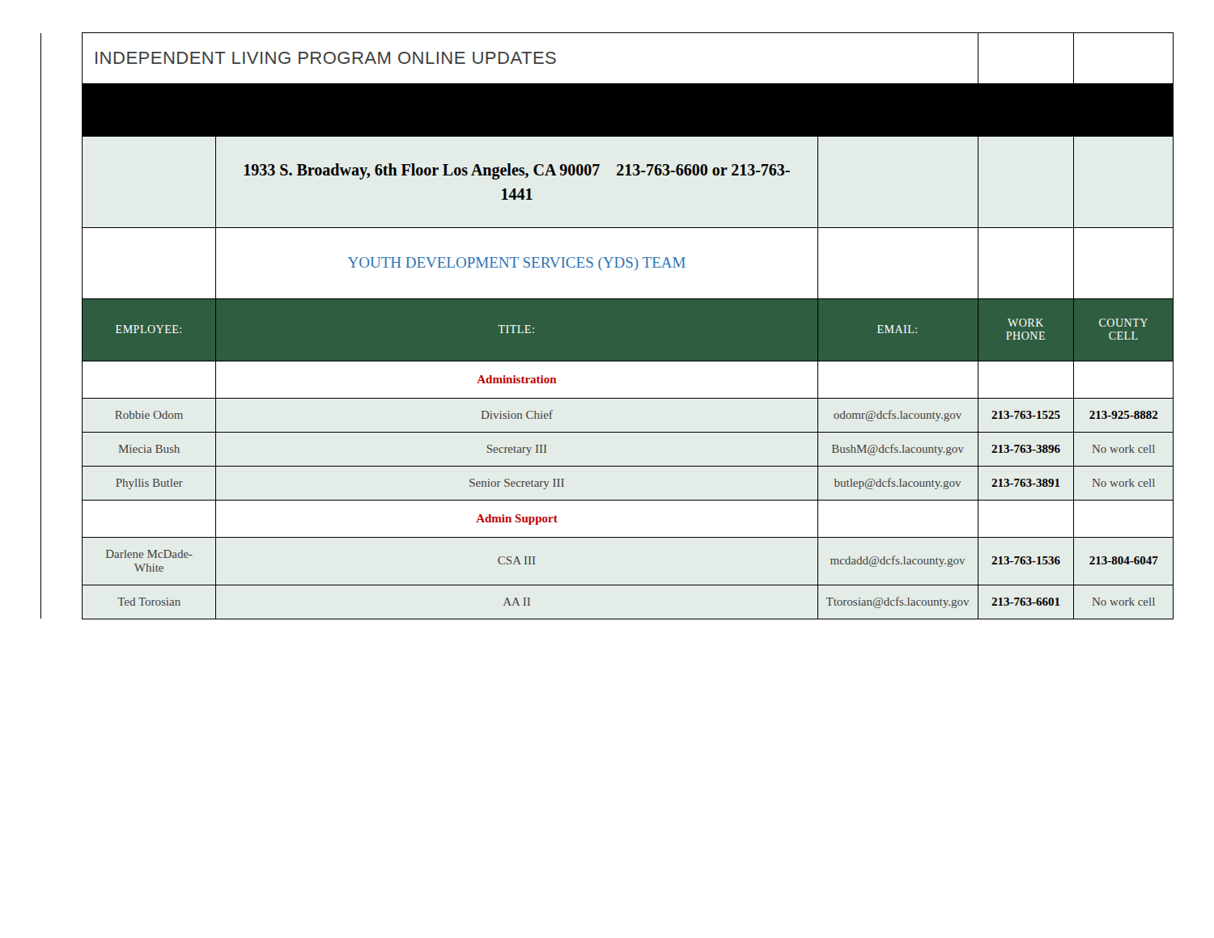| | INDEPENDENT LIVING PROGRAM ONLINE UPDATES | | |
| | | 1933 S. Broadway, 6th Floor Los Angeles, CA 90007 213-763-6600 or 213-763-1441 | | | |
| | | YOUTH DEVELOPMENT SERVICES (YDS) TEAM | | | |
| | EMPLOYEE: | TITLE: | EMAIL: | WORK PHONE | COUNTY CELL |
| | | Administration | | | |
| | Robbie Odom | Division Chief | odomr@dcfs.lacounty.gov | 213-763-1525 | 213-925-8882 |
| | Miecia Bush | Secretary III | BushM@dcfs.lacounty.gov | 213-763-3896 | No work cell |
| | Phyllis Butler | Senior Secretary III | butlep@dcfs.lacounty.gov | 213-763-3891 | No work cell |
| | | Admin Support | | | |
| | Darlene McDade-White | CSA III | mcdadd@dcfs.lacounty.gov | 213-763-1536 | 213-804-6047 |
| | Ted Torosian | AA II | Ttorosian@dcfs.lacounty.gov | 213-763-6601 | No work cell |